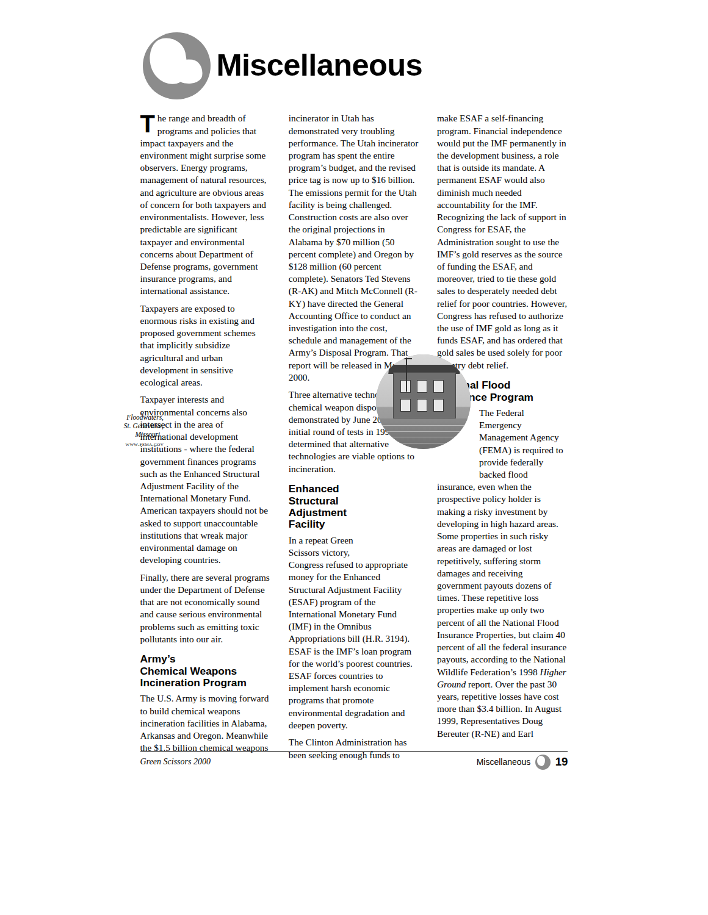Miscellaneous
Floodwaters,
St. Genevieve,
Missouri . www.fema.gov
The range and breadth of programs and policies that impact taxpayers and the environment might surprise some observers. Energy programs, management of natural resources, and agriculture are obvious areas of concern for both taxpayers and environmentalists. However, less predictable are significant taxpayer and environmental concerns about Department of Defense programs, government insurance programs, and international assistance.
Taxpayers are exposed to enormous risks in existing and proposed government schemes that implicitly subsidize agricultural and urban development in sensitive ecological areas.
Taxpayer interests and environmental concerns also intersect in the area of international development institutions - where the federal government finances programs such as the Enhanced Structural Adjustment Facility of the International Monetary Fund. American taxpayers should not be asked to support unaccountable institutions that wreak major environmental damage on developing countries.
Finally, there are several programs under the Department of Defense that are not economically sound and cause serious environmental problems such as emitting toxic pollutants into our air.
Army’s
Chemical Weapons
Incineration Program
The U.S. Army is moving forward to build chemical weapons incineration facilities in Alabama, Arkansas and Oregon. Meanwhile the $1.5 billion chemical weapons incinerator in Utah has demonstrated very troubling performance. The Utah incinerator program has spent the entire program’s budget, and the revised price tag is now up to $16 billion. The emissions permit for the Utah facility is being challenged. Construction costs are also over the original projections in Alabama by $70 million (50 percent complete) and Oregon by $128 million (60 percent complete). Senators Ted Stevens (R-AK) and Mitch McConnell (R-KY) have directed the General Accounting Office to conduct an investigation into the cost, schedule and management of the Army’s Disposal Program. That report will be released in March of 2000.
Three alternative technologies for chemical weapon disposal will be demonstrated by June 2000. An initial round of tests in 1999 determined that alternative technologies are viable options to incineration.
Enhanced
Structural
Adjustment
Facility
In a repeat Green Scissors victory, Congress refused to appropriate money for the Enhanced Structural Adjustment Facility (ESAF) program of the International Monetary Fund (IMF) in the Omnibus Appropriations bill (H.R. 3194). ESAF is the IMF’s loan program for the world’s poorest countries. ESAF forces countries to implement harsh economic programs that promote environmental degradation and deepen poverty.
The Clinton Administration has been seeking enough funds to make ESAF a self-financing program. Financial independence would put the IMF permanently in the development business, a role that is outside its mandate. A permanent ESAF would also diminish much needed accountability for the IMF. Recognizing the lack of support in Congress for ESAF, the Administration sought to use the IMF’s gold reserves as the source of funding the ESAF, and moreover, tried to tie these gold sales to desperately needed debt relief for poor countries. However, Congress has refused to authorize the use of IMF gold as long as it funds ESAF, and has ordered that gold sales be used solely for poor country debt relief.
National Flood
Insurance Program
The Federal Emergency Management Agency (FEMA) is required to provide federally backed flood insurance, even when the prospective policy holder is making a risky investment by developing in high hazard areas. Some properties in such risky areas are damaged or lost repetitively, suffering storm damages and receiving government payouts dozens of times. These repetitive loss properties make up only two percent of all the National Flood Insurance Properties, but claim 40 percent of all the federal insurance payouts, according to the National Wildlife Federation’s 1998 Higher Ground report. Over the past 30 years, repetitive losses have cost more than $3.4 billion. In August 1999, Representatives Doug Bereuter (R-NE) and Earl
Green Scissors 2000
Miscellaneous 19